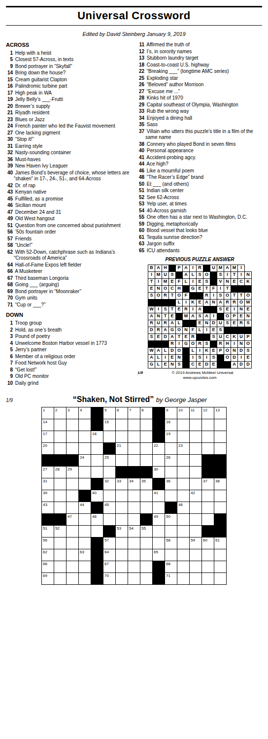Universal Crossword
Edited by David Steinberg January 9, 2019
Across
1 Help with a heist
5 Closest 57-Across, in texts
9 Bond portrayer in “Skyfall”
14 Bring down the house?
15 Cream guitarist Clapton
16 Palindromic turbine part
17 High peak in WA
19 Jelly Belly’s ___-Frutti
20 Brewer’s supply
21 Riyadh resident
23 Blues or Jazz
24 French painter who led the Fauvist movement
27 One lacking pigment
30 “Stop it!”
31 Earring style
32 Nasty-sounding container
36 Must-haves
39 New Haven Ivy Leaguer
40 James Bond’s beverage of choice, whose letters are “shaken” in 17-, 24-, 51-, and 64-Across
42 Dr. of rap
43 Kenyan native
45 Fulfilled, as a promise
46 Sicilian mount
47 December 24 and 31
49 Old West hangout
51 Question from one concerned about punishment
56 ’50s fountain order
57 Friends
58 “Uncle!”
62 With 52-Down, catchphrase such as Indiana’s “Crossroads of America”
64 Hall-of-Fame Expos left fielder
66 A Musketeer
67 Third baseman Longoria
68 Going ___ (arguing)
69 Bond portrayer in “Moonraker”
70 Gym units
71 “Cup or ___?”
Down
1 Troop group
2 Hold, as one’s breath
3 Pound of poetry
4 Unwelcome Boston Harbor vessel in 1773
5 Jerry’s partner
6 Member of a religious order
7 Food Network host Guy
8 “Get lost!”
9 Old PC monitor
10 Daily grind
11 Affirmed the truth of
12 I’s, in sorority names
13 Stubborn laundry target
18 Coast-to-coast U.S. highway
22 “Breaking ___” (longtime AMC series)
25 Exploding star
26 “Beloved” author Morrison
27 “Excuse me ...”
28 Kinks hit of 1970
29 Capital southeast of Olympia, Washington
33 Rub the wrong way
34 Enjoyed a dining hall
35 Sass
37 Villain who utters this puzzle’s title in a film of the same name
38 Connery who played Bond in seven films
40 Personal appearance
41 Accident-probing agcy.
44 Ace high?
46 Like a mournful poem
48 “The Racer’s Edge” brand
50 Et ___ (and others)
51 Indian silk center
52 See 62-Across
53 Yelp user, at times
54 40-Across garnish
55 One often has a star next to Washington, D.C.
59 Digging, metaphorically
60 Blood vessel that looks blue
61 Tequila sunrise direction?
63 Jargon suffix
65 ICU attendants
PREVIOUS PUZZLE ANSWER
| B | A | H | | P | A | I | R | | U | M | A | M | I |
| I | M | U | S | | A | L | S | O | | S | I | T | I | N |
| T | I | M | E | F | L | I | E | S | | V | N | E | C | K |
| E | N | O | C | H | | G | E | T | F | I | T | | | |
| S | O | R | T | O | F | | | R | I | S | O | T | T | O |
| | | | | L | I | K | E | A | N | A | R | R | O | W |
| W | I | S | T | E | R | I | A | | | S | E | I | N | E |
| A | N | T | E | | M | A | S | A | I | | O | P | E | N |
| R | U | R | A | L | | | E | N | D | U | S | E | R | S |
| D | R | A | G | O | N | F | L | I | E | S | | | | |
| S | E | D | A | T | E | R | | | S | U | C | K | U | P |
| | | | R | I | G | O | R | S | | R | H | I | N | O |
| W | A | L | D | O | | L | I | K | E | P | O | N | D | S |
| A | L | I | E | N | | I | S | I | S | | O | D | I | E |
| G | L | E | N | S | | C | E | D | E | | | A | D | D |
1/8 © 2019 Andrews McMeel Universal
www.upuzzles.com
1/9
“Shaken, Not Stirred” by George Jasper
| 1 | 2 | 3 | 4 | | 5 | 6 | 7 | 8 | | 9 | 10 | 11 | 12 | 13 |
| 14 | | | | | 15 | | | | | 16 | | | | |
| 17 | | | | 18 | | | | | | 19 | | | | |
| 20 | | | | | | 21 | | | 22 | | 23 | | | |
| | | | 24 | | 25 | | | | | 26 | | | | |
| 27 | 28 | 29 | | | | | | | 30 | | | | | |
| 31 | | | | | 32 | 33 | 34 | 35 | | 36 | | | 37 | 38 |
| 39 | | | | 40 | | | | | 41 | | | 42 | | |
| 43 | | | 44 | | 45 | | | | | | 46 | | | |
| | | 47 | | 48 | | | | | 49 | 50 | | | | |
| 51 | 52 | | | | | 53 | 54 | 55 | | | | | | |
| 56 | | | | | 57 | | | | | 58 | | 59 | 60 | 61 |
| 62 | | | 63 | | 64 | | | | 65 | | | | | |
| 66 | | | | | 67 | | | | | 68 | | | | |
| 69 | | | | | 70 | | | | | 71 | | | | |